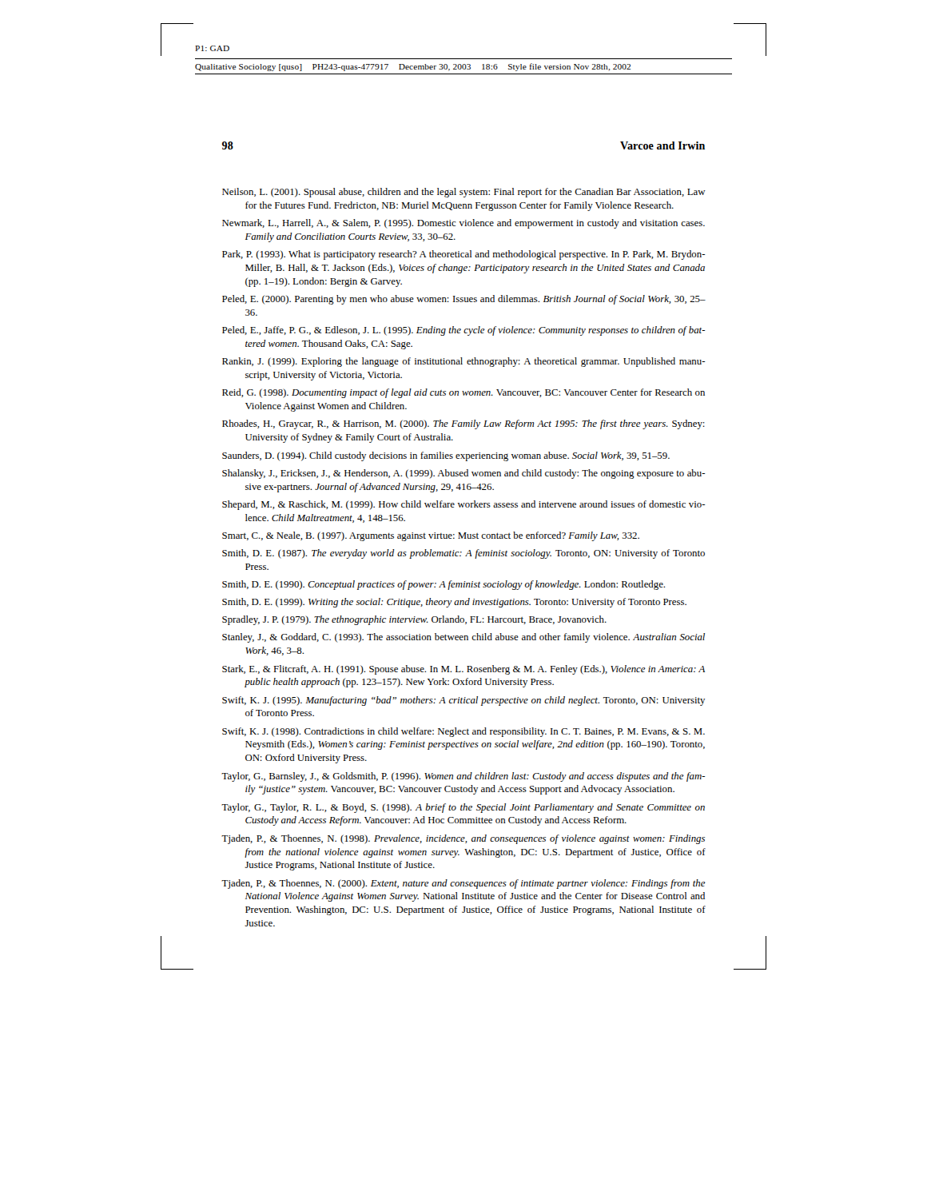P1: GAD
Qualitative Sociology [quso] PH243-quas-477917 December 30, 2003 18:6 Style file version Nov 28th, 2002
98 Varcoe and Irwin
Neilson, L. (2001). Spousal abuse, children and the legal system: Final report for the Canadian Bar Association, Law for the Futures Fund. Fredricton, NB: Muriel McQuenn Fergusson Center for Family Violence Research.
Newmark, L., Harrell, A., & Salem, P. (1995). Domestic violence and empowerment in custody and visitation cases. Family and Conciliation Courts Review, 33, 30–62.
Park, P. (1993). What is participatory research? A theoretical and methodological perspective. In P. Park, M. Brydon-Miller, B. Hall, & T. Jackson (Eds.), Voices of change: Participatory research in the United States and Canada (pp. 1–19). London: Bergin & Garvey.
Peled, E. (2000). Parenting by men who abuse women: Issues and dilemmas. British Journal of Social Work, 30, 25–36.
Peled, E., Jaffe, P. G., & Edleson, J. L. (1995). Ending the cycle of violence: Community responses to children of battered women. Thousand Oaks, CA: Sage.
Rankin, J. (1999). Exploring the language of institutional ethnography: A theoretical grammar. Unpublished manuscript, University of Victoria, Victoria.
Reid, G. (1998). Documenting impact of legal aid cuts on women. Vancouver, BC: Vancouver Center for Research on Violence Against Women and Children.
Rhoades, H., Graycar, R., & Harrison, M. (2000). The Family Law Reform Act 1995: The first three years. Sydney: University of Sydney & Family Court of Australia.
Saunders, D. (1994). Child custody decisions in families experiencing woman abuse. Social Work, 39, 51–59.
Shalansky, J., Ericksen, J., & Henderson, A. (1999). Abused women and child custody: The ongoing exposure to abusive ex-partners. Journal of Advanced Nursing, 29, 416–426.
Shepard, M., & Raschick, M. (1999). How child welfare workers assess and intervene around issues of domestic violence. Child Maltreatment, 4, 148–156.
Smart, C., & Neale, B. (1997). Arguments against virtue: Must contact be enforced? Family Law, 332.
Smith, D. E. (1987). The everyday world as problematic: A feminist sociology. Toronto, ON: University of Toronto Press.
Smith, D. E. (1990). Conceptual practices of power: A feminist sociology of knowledge. London: Routledge.
Smith, D. E. (1999). Writing the social: Critique, theory and investigations. Toronto: University of Toronto Press.
Spradley, J. P. (1979). The ethnographic interview. Orlando, FL: Harcourt, Brace, Jovanovich.
Stanley, J., & Goddard, C. (1993). The association between child abuse and other family violence. Australian Social Work, 46, 3–8.
Stark, E., & Flitcraft, A. H. (1991). Spouse abuse. In M. L. Rosenberg & M. A. Fenley (Eds.), Violence in America: A public health approach (pp. 123–157). New York: Oxford University Press.
Swift, K. J. (1995). Manufacturing “bad” mothers: A critical perspective on child neglect. Toronto, ON: University of Toronto Press.
Swift, K. J. (1998). Contradictions in child welfare: Neglect and responsibility. In C. T. Baines, P. M. Evans, & S. M. Neysmith (Eds.), Women’s caring: Feminist perspectives on social welfare, 2nd edition (pp. 160–190). Toronto, ON: Oxford University Press.
Taylor, G., Barnsley, J., & Goldsmith, P. (1996). Women and children last: Custody and access disputes and the family “justice” system. Vancouver, BC: Vancouver Custody and Access Support and Advocacy Association.
Taylor, G., Taylor, R. L., & Boyd, S. (1998). A brief to the Special Joint Parliamentary and Senate Committee on Custody and Access Reform. Vancouver: Ad Hoc Committee on Custody and Access Reform.
Tjaden, P., & Thoennes, N. (1998). Prevalence, incidence, and consequences of violence against women: Findings from the national violence against women survey. Washington, DC: U.S. Department of Justice, Office of Justice Programs, National Institute of Justice.
Tjaden, P., & Thoennes, N. (2000). Extent, nature and consequences of intimate partner violence: Findings from the National Violence Against Women Survey. National Institute of Justice and the Center for Disease Control and Prevention. Washington, DC: U.S. Department of Justice, Office of Justice Programs, National Institute of Justice.